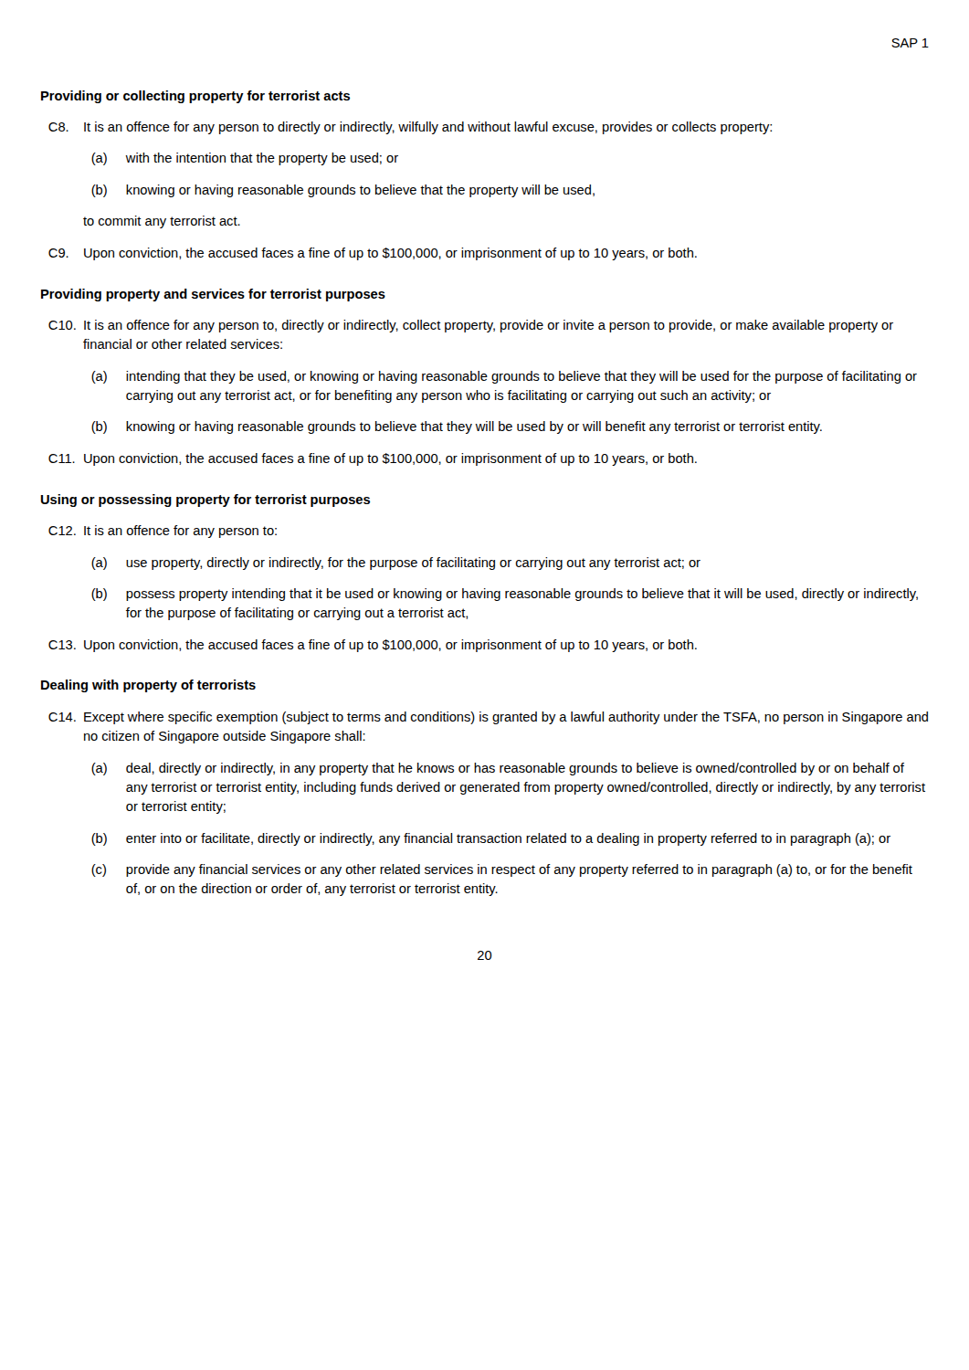SAP 1
Providing or collecting property for terrorist acts
C8.
It is an offence for any person to directly or indirectly, wilfully and without lawful excuse, provides or collects property:
(a)
with the intention that the property be used; or
(b)
knowing or having reasonable grounds to believe that the property will be used,
to commit any terrorist act.
C9.
Upon conviction, the accused faces a fine of up to $100,000, or imprisonment of up to 10 years, or both.
Providing property and services for terrorist purposes
C10.
It is an offence for any person to, directly or indirectly, collect property, provide or invite a person to provide, or make available property or financial or other related services:
(a)
intending that they be used, or knowing or having reasonable grounds to believe that they will be used for the purpose of facilitating or carrying out any terrorist act, or for benefiting any person who is facilitating or carrying out such an activity; or
(b)
knowing or having reasonable grounds to believe that they will be used by or will benefit any terrorist or terrorist entity.
C11.
Upon conviction, the accused faces a fine of up to $100,000, or imprisonment of up to 10 years, or both.
Using or possessing property for terrorist purposes
C12.
It is an offence for any person to:
(a)
use property, directly or indirectly, for the purpose of facilitating or carrying out any terrorist act; or
(b)
possess property intending that it be used or knowing or having reasonable grounds to believe that it will be used, directly or indirectly, for the purpose of facilitating or carrying out a terrorist act,
C13.
Upon conviction, the accused faces a fine of up to $100,000, or imprisonment of up to 10 years, or both.
Dealing with property of terrorists
C14.
Except where specific exemption (subject to terms and conditions) is granted by a lawful authority under the TSFA, no person in Singapore and no citizen of Singapore outside Singapore shall:
(a)
deal, directly or indirectly, in any property that he knows or has reasonable grounds to believe is owned/controlled by or on behalf of any terrorist or terrorist entity, including funds derived or generated from property owned/controlled, directly or indirectly, by any terrorist or terrorist entity;
(b)
enter into or facilitate, directly or indirectly, any financial transaction related to a dealing in property referred to in paragraph (a); or
(c)
provide any financial services or any other related services in respect of any property referred to in paragraph (a) to, or for the benefit of, or on the direction or order of, any terrorist or terrorist entity.
20